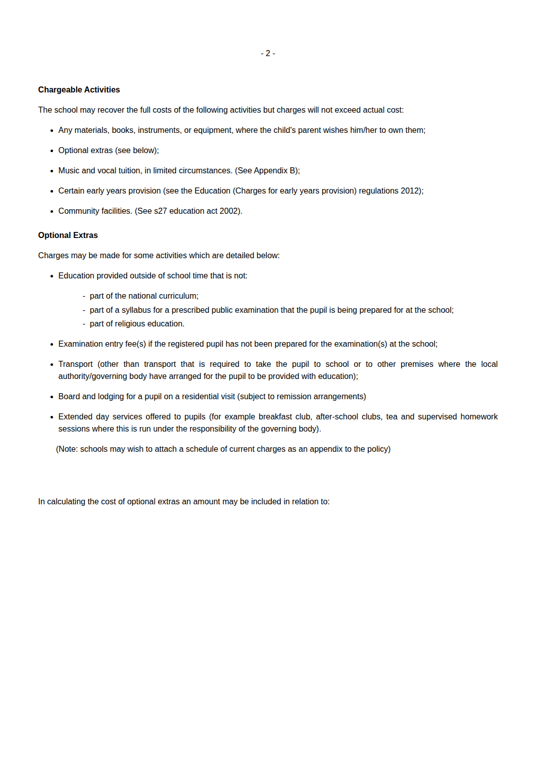- 2 -
Chargeable Activities
The school may recover the full costs of the following activities but charges will not exceed actual cost:
Any materials, books, instruments, or equipment, where the child's parent wishes him/her to own them;
Optional extras (see below);
Music and vocal tuition, in limited circumstances. (See Appendix B);
Certain early years provision (see the Education (Charges for early years provision) regulations 2012);
Community facilities. (See s27 education act 2002).
Optional Extras
Charges may be made for some activities which are detailed below:
Education provided outside of school time that is not:
part of the national curriculum;
part of a syllabus for a prescribed public examination that the pupil is being prepared for at the school;
part of religious education.
Examination entry fee(s) if the registered pupil has not been prepared for the examination(s) at the school;
Transport (other than transport that is required to take the pupil to school or to other premises where the local authority/governing body have arranged for the pupil to be provided with education);
Board and lodging for a pupil on a residential visit (subject to remission arrangements)
Extended day services offered to pupils (for example breakfast club, after-school clubs, tea and supervised homework sessions where this is run under the responsibility of the governing body).
(Note: schools may wish to attach a schedule of current charges as an appendix to the policy)
In calculating the cost of optional extras an amount may be included in relation to: